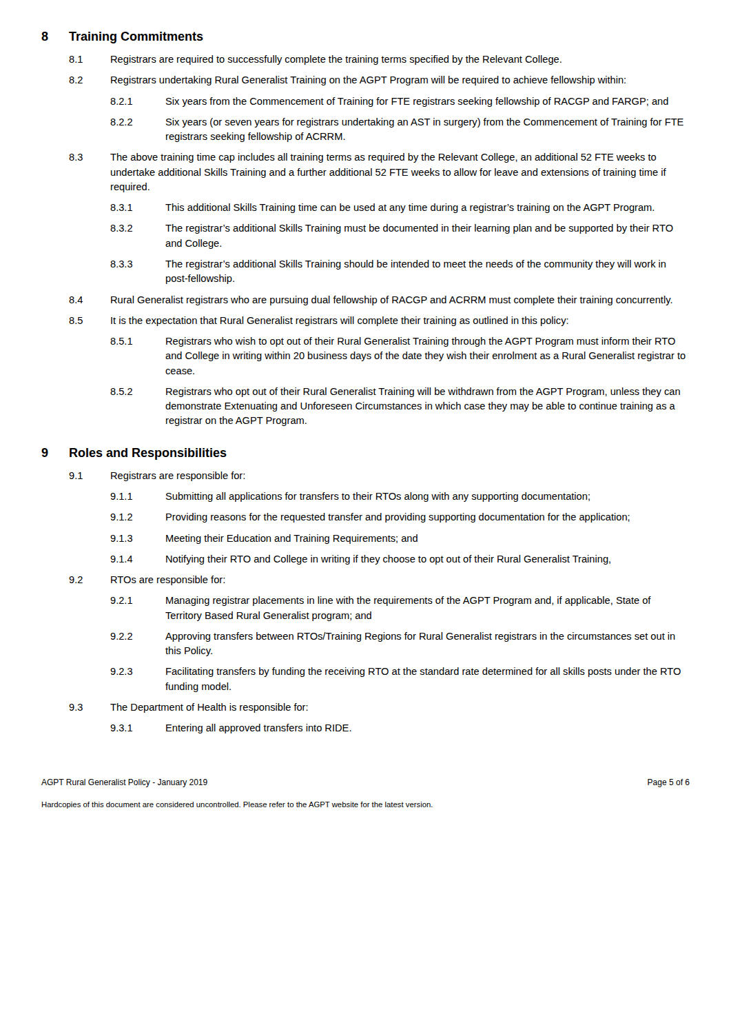8 Training Commitments
8.1 Registrars are required to successfully complete the training terms specified by the Relevant College.
8.2 Registrars undertaking Rural Generalist Training on the AGPT Program will be required to achieve fellowship within:
8.2.1 Six years from the Commencement of Training for FTE registrars seeking fellowship of RACGP and FARGP; and
8.2.2 Six years (or seven years for registrars undertaking an AST in surgery) from the Commencement of Training for FTE registrars seeking fellowship of ACRRM.
8.3 The above training time cap includes all training terms as required by the Relevant College, an additional 52 FTE weeks to undertake additional Skills Training and a further additional 52 FTE weeks to allow for leave and extensions of training time if required.
8.3.1 This additional Skills Training time can be used at any time during a registrar’s training on the AGPT Program.
8.3.2 The registrar’s additional Skills Training must be documented in their learning plan and be supported by their RTO and College.
8.3.3 The registrar’s additional Skills Training should be intended to meet the needs of the community they will work in post-fellowship.
8.4 Rural Generalist registrars who are pursuing dual fellowship of RACGP and ACRRM must complete their training concurrently.
8.5 It is the expectation that Rural Generalist registrars will complete their training as outlined in this policy:
8.5.1 Registrars who wish to opt out of their Rural Generalist Training through the AGPT Program must inform their RTO and College in writing within 20 business days of the date they wish their enrolment as a Rural Generalist registrar to cease.
8.5.2 Registrars who opt out of their Rural Generalist Training will be withdrawn from the AGPT Program, unless they can demonstrate Extenuating and Unforeseen Circumstances in which case they may be able to continue training as a registrar on the AGPT Program.
9 Roles and Responsibilities
9.1 Registrars are responsible for:
9.1.1 Submitting all applications for transfers to their RTOs along with any supporting documentation;
9.1.2 Providing reasons for the requested transfer and providing supporting documentation for the application;
9.1.3 Meeting their Education and Training Requirements; and
9.1.4 Notifying their RTO and College in writing if they choose to opt out of their Rural Generalist Training,
9.2 RTOs are responsible for:
9.2.1 Managing registrar placements in line with the requirements of the AGPT Program and, if applicable, State of Territory Based Rural Generalist program; and
9.2.2 Approving transfers between RTOs/Training Regions for Rural Generalist registrars in the circumstances set out in this Policy.
9.2.3 Facilitating transfers by funding the receiving RTO at the standard rate determined for all skills posts under the RTO funding model.
9.3 The Department of Health is responsible for:
9.3.1 Entering all approved transfers into RIDE.
AGPT Rural Generalist Policy - January 2019 Page 5 of 6
Hardcopies of this document are considered uncontrolled. Please refer to the AGPT website for the latest version.